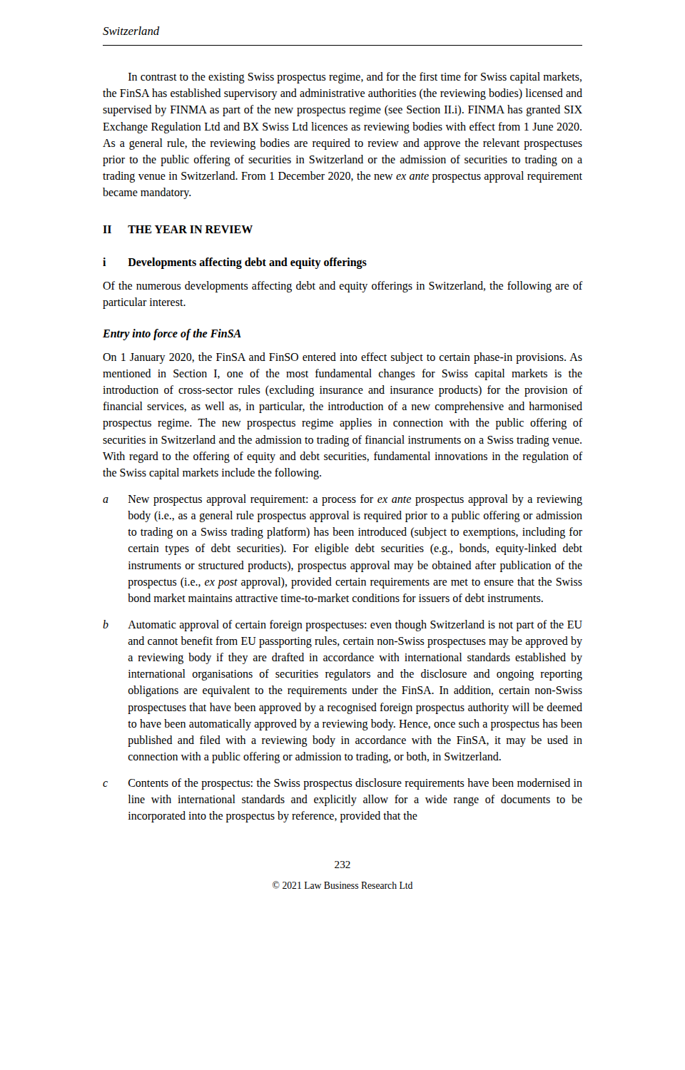Switzerland
In contrast to the existing Swiss prospectus regime, and for the first time for Swiss capital markets, the FinSA has established supervisory and administrative authorities (the reviewing bodies) licensed and supervised by FINMA as part of the new prospectus regime (see Section II.i). FINMA has granted SIX Exchange Regulation Ltd and BX Swiss Ltd licences as reviewing bodies with effect from 1 June 2020. As a general rule, the reviewing bodies are required to review and approve the relevant prospectuses prior to the public offering of securities in Switzerland or the admission of securities to trading on a trading venue in Switzerland. From 1 December 2020, the new ex ante prospectus approval requirement became mandatory.
IITHE YEAR IN REVIEW
i Developments affecting debt and equity offerings
Of the numerous developments affecting debt and equity offerings in Switzerland, the following are of particular interest.
Entry into force of the FinSA
On 1 January 2020, the FinSA and FinSO entered into effect subject to certain phase-in provisions. As mentioned in Section I, one of the most fundamental changes for Swiss capital markets is the introduction of cross-sector rules (excluding insurance and insurance products) for the provision of financial services, as well as, in particular, the introduction of a new comprehensive and harmonised prospectus regime. The new prospectus regime applies in connection with the public offering of securities in Switzerland and the admission to trading of financial instruments on a Swiss trading venue. With regard to the offering of equity and debt securities, fundamental innovations in the regulation of the Swiss capital markets include the following.
New prospectus approval requirement: a process for ex ante prospectus approval by a reviewing body (i.e., as a general rule prospectus approval is required prior to a public offering or admission to trading on a Swiss trading platform) has been introduced (subject to exemptions, including for certain types of debt securities). For eligible debt securities (e.g., bonds, equity-linked debt instruments or structured products), prospectus approval may be obtained after publication of the prospectus (i.e., ex post approval), provided certain requirements are met to ensure that the Swiss bond market maintains attractive time-to-market conditions for issuers of debt instruments.
Automatic approval of certain foreign prospectuses: even though Switzerland is not part of the EU and cannot benefit from EU passporting rules, certain non-Swiss prospectuses may be approved by a reviewing body if they are drafted in accordance with international standards established by international organisations of securities regulators and the disclosure and ongoing reporting obligations are equivalent to the requirements under the FinSA. In addition, certain non-Swiss prospectuses that have been approved by a recognised foreign prospectus authority will be deemed to have been automatically approved by a reviewing body. Hence, once such a prospectus has been published and filed with a reviewing body in accordance with the FinSA, it may be used in connection with a public offering or admission to trading, or both, in Switzerland.
Contents of the prospectus: the Swiss prospectus disclosure requirements have been modernised in line with international standards and explicitly allow for a wide range of documents to be incorporated into the prospectus by reference, provided that the
232
© 2021 Law Business Research Ltd